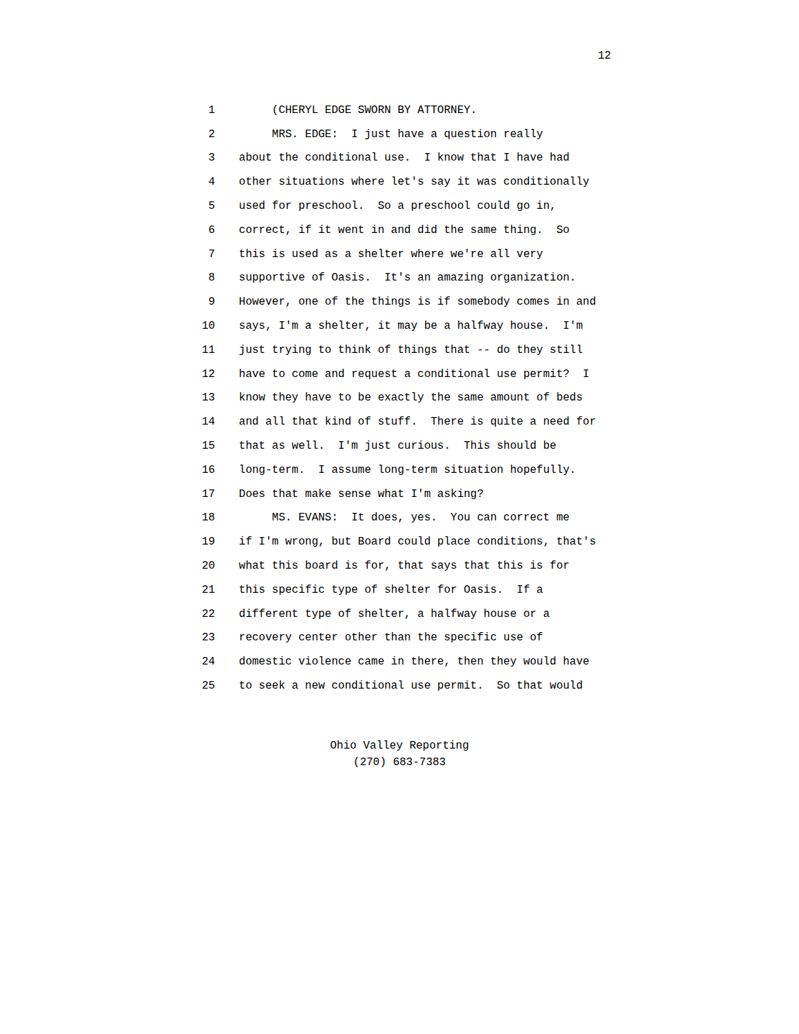12
| 1 | (CHERYL EDGE SWORN BY ATTORNEY. |
| 2 | MRS. EDGE: I just have a question really |
| 3 | about the conditional use. I know that I have had |
| 4 | other situations where let's say it was conditionally |
| 5 | used for preschool. So a preschool could go in, |
| 6 | correct, if it went in and did the same thing. So |
| 7 | this is used as a shelter where we're all very |
| 8 | supportive of Oasis. It's an amazing organization. |
| 9 | However, one of the things is if somebody comes in and |
| 10 | says, I'm a shelter, it may be a halfway house. I'm |
| 11 | just trying to think of things that -- do they still |
| 12 | have to come and request a conditional use permit? I |
| 13 | know they have to be exactly the same amount of beds |
| 14 | and all that kind of stuff. There is quite a need for |
| 15 | that as well. I'm just curious. This should be |
| 16 | long-term. I assume long-term situation hopefully. |
| 17 | Does that make sense what I'm asking? |
| 18 | MS. EVANS: It does, yes. You can correct me |
| 19 | if I'm wrong, but Board could place conditions, that's |
| 20 | what this board is for, that says that this is for |
| 21 | this specific type of shelter for Oasis. If a |
| 22 | different type of shelter, a halfway house or a |
| 23 | recovery center other than the specific use of |
| 24 | domestic violence came in there, then they would have |
| 25 | to seek a new conditional use permit. So that would |
Ohio Valley Reporting
(270) 683-7383